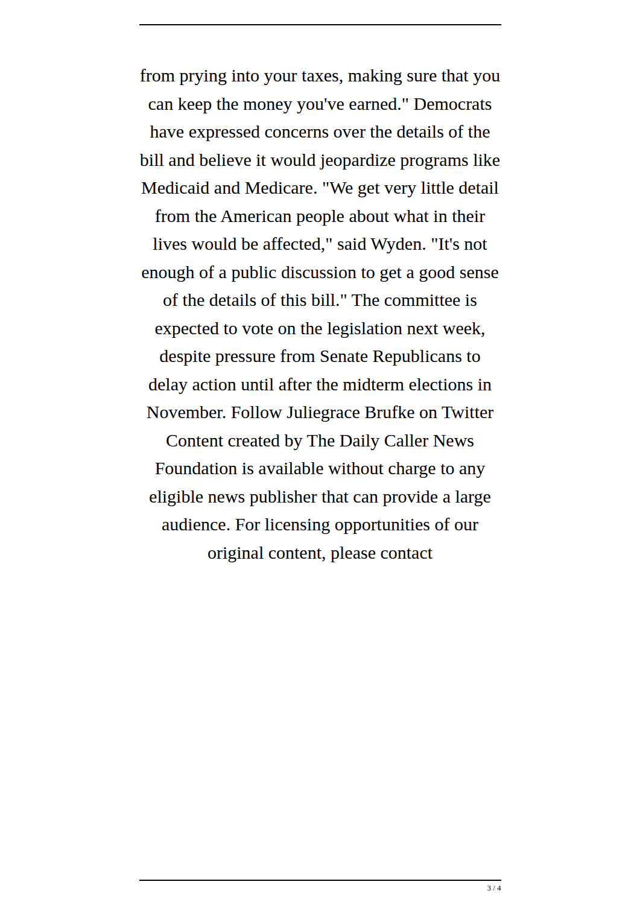from prying into your taxes, making sure that you can keep the money you've earned." Democrats have expressed concerns over the details of the bill and believe it would jeopardize programs like Medicaid and Medicare. "We get very little detail from the American people about what in their lives would be affected," said Wyden. "It's not enough of a public discussion to get a good sense of the details of this bill." The committee is expected to vote on the legislation next week, despite pressure from Senate Republicans to delay action until after the midterm elections in November. Follow Juliegrace Brufke on Twitter Content created by The Daily Caller News Foundation is available without charge to any eligible news publisher that can provide a large audience. For licensing opportunities of our original content, please contact
3 / 4